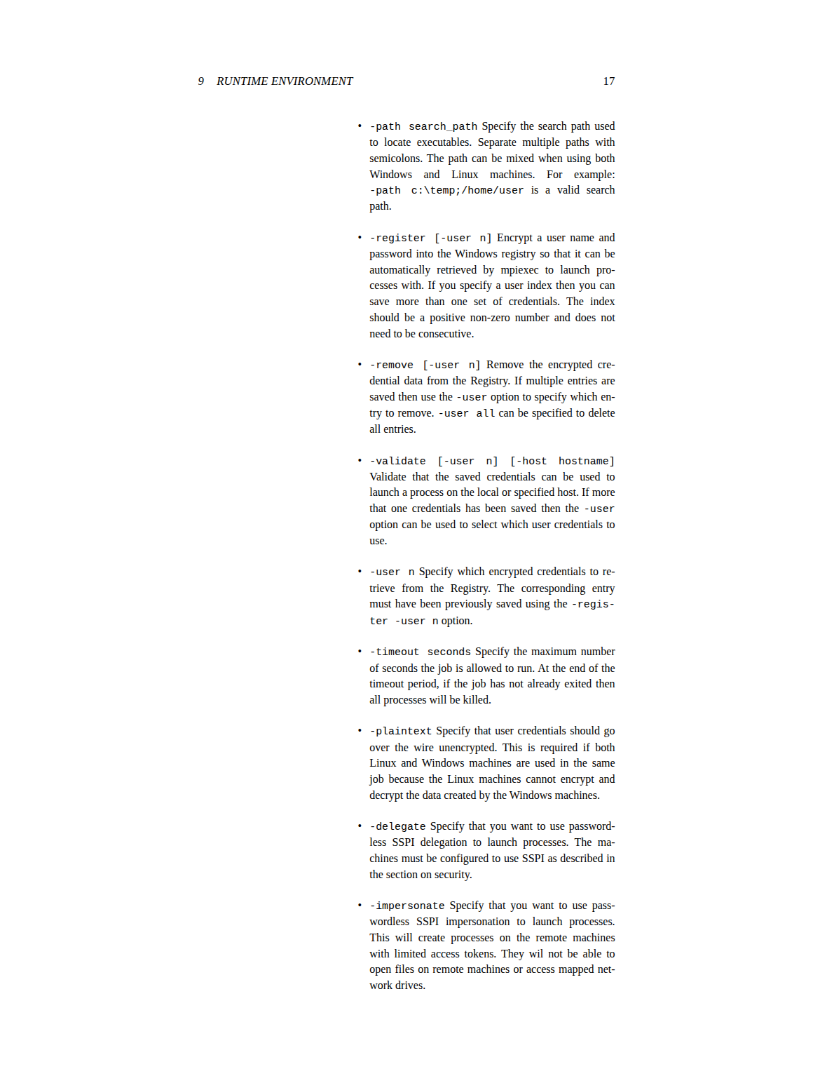9 RUNTIME ENVIRONMENT 17
-path search_path Specify the search path used to locate executables. Separate multiple paths with semicolons. The path can be mixed when using both Windows and Linux machines. For example: -path c:\temp;/home/user is a valid search path.
-register [-user n] Encrypt a user name and password into the Windows registry so that it can be automatically retrieved by mpiexec to launch processes with. If you specify a user index then you can save more than one set of credentials. The index should be a positive non-zero number and does not need to be consecutive.
-remove [-user n] Remove the encrypted credential data from the Registry. If multiple entries are saved then use the -user option to specify which entry to remove. -user all can be specified to delete all entries.
-validate [-user n] [-host hostname] Validate that the saved credentials can be used to launch a process on the local or specified host. If more that one credentials has been saved then the -user option can be used to select which user credentials to use.
-user n Specify which encrypted credentials to retrieve from the Registry. The corresponding entry must have been previously saved using the -register -user n option.
-timeout seconds Specify the maximum number of seconds the job is allowed to run. At the end of the timeout period, if the job has not already exited then all processes will be killed.
-plaintext Specify that user credentials should go over the wire unencrypted. This is required if both Linux and Windows machines are used in the same job because the Linux machines cannot encrypt and decrypt the data created by the Windows machines.
-delegate Specify that you want to use passwordless SSPI delegation to launch processes. The machines must be configured to use SSPI as described in the section on security.
-impersonate Specify that you want to use passwordless SSPI impersonation to launch processes. This will create processes on the remote machines with limited access tokens. They wil not be able to open files on remote machines or access mapped network drives.